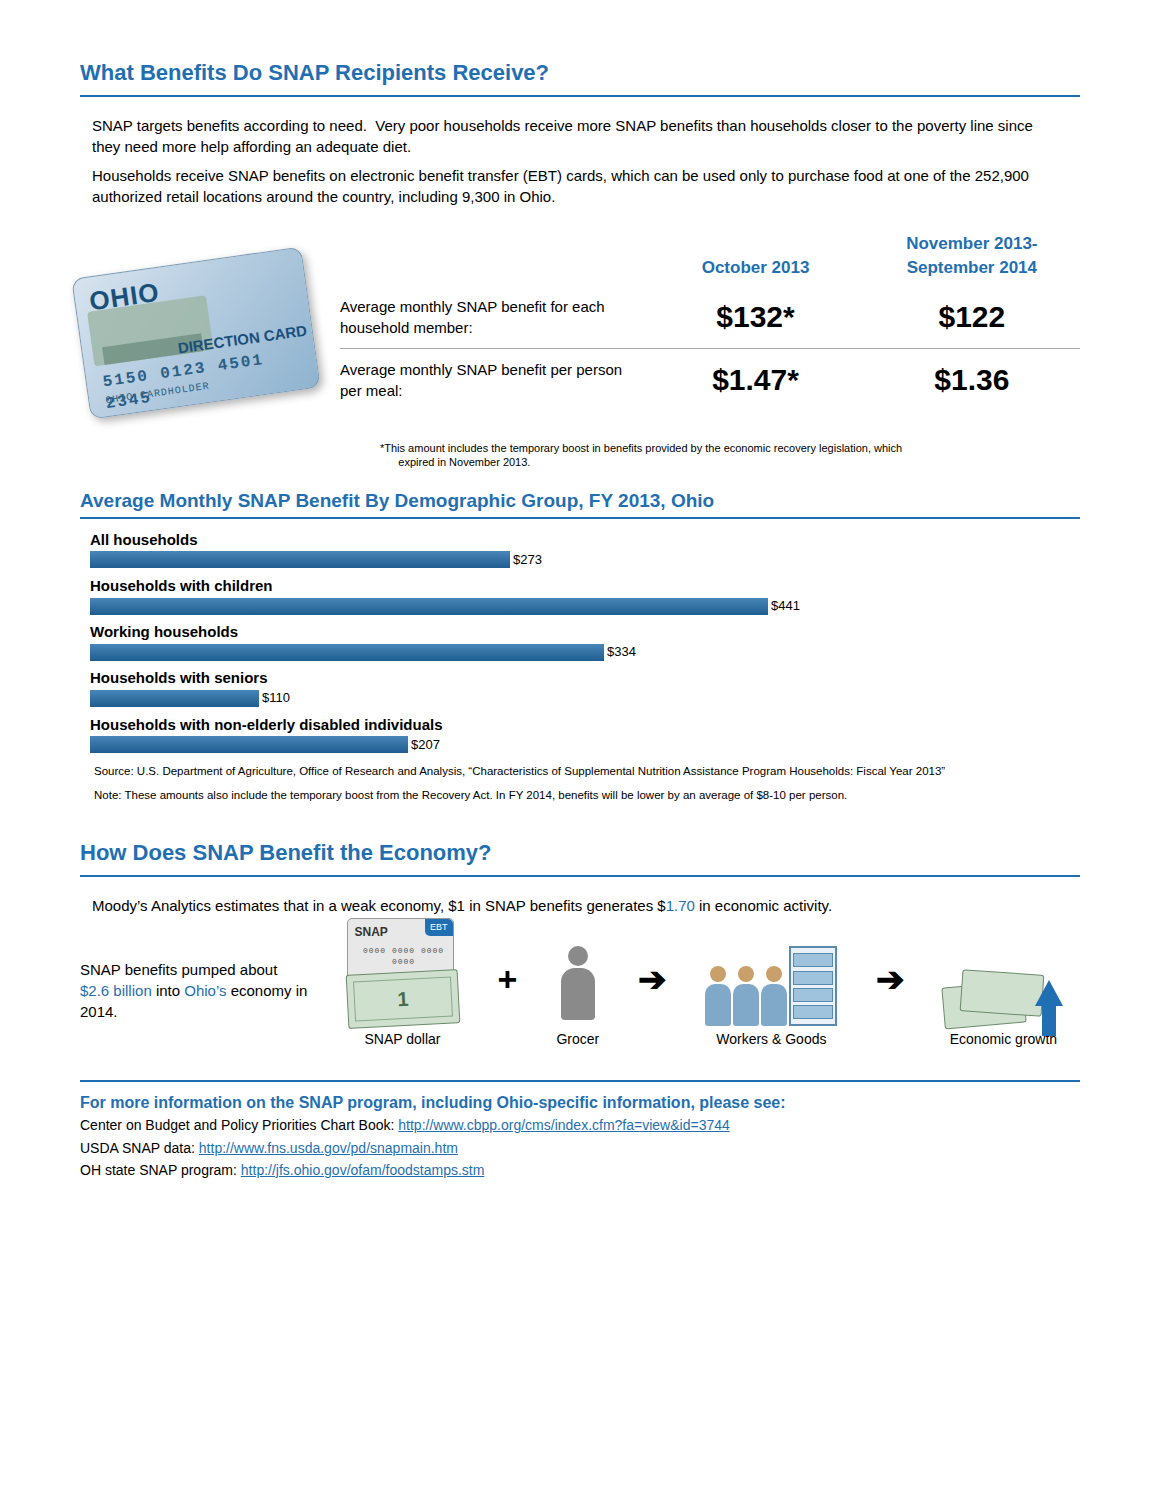What Benefits Do SNAP Recipients Receive?
SNAP targets benefits according to need. Very poor households receive more SNAP benefits than households closer to the poverty line since they need more help affording an adequate diet.
Households receive SNAP benefits on electronic benefit transfer (EBT) cards, which can be used only to purchase food at one of the 252,900 authorized retail locations around the country, including 9,300 in Ohio.
OHIO
DIRECTION CARD
5150 0123 4501 2345
OHIO CARDHOLDER
| | October 2013 | November 2013- September 2014 |
| --- | --- | --- |
| Average monthly SNAP benefit for each household member: | $132* | $122 |
| Average monthly SNAP benefit per person per meal: | $1.47* | $1.36 |
*This amount includes the temporary boost in benefits provided by the economic recovery legislation, which
expired in November 2013.
Average Monthly SNAP Benefit By Demographic Group, FY 2013, Ohio
All households
$273
Households with children
$441
Working households
$334
Households with seniors
$110
Households with non-elderly disabled individuals
$207
Source: U.S. Department of Agriculture, Office of Research and Analysis, “Characteristics of Supplemental Nutrition Assistance Program Households: Fiscal Year 2013”
Note: These amounts also include the temporary boost from the Recovery Act. In FY 2014, benefits will be lower by an average of $8-10 per person.
How Does SNAP Benefit the Economy?
Moody’s Analytics estimates that in a weak economy, $1 in SNAP benefits generates $1.70 in economic activity.
SNAP benefits pumped about $2.6 billion into Ohio’s economy in 2014.
SNAP EBT 0000 0000 0000 0000
1
SNAP dollar
+
Grocer
➔
Workers & Goods
➔
Economic growth
For more information on the SNAP program, including Ohio-specific information, please see:
Center on Budget and Policy Priorities Chart Book: http://www.cbpp.org/cms/index.cfm?fa=view&id=3744
USDA SNAP data: http://www.fns.usda.gov/pd/snapmain.htm
OH state SNAP program: http://jfs.ohio.gov/ofam/foodstamps.stm